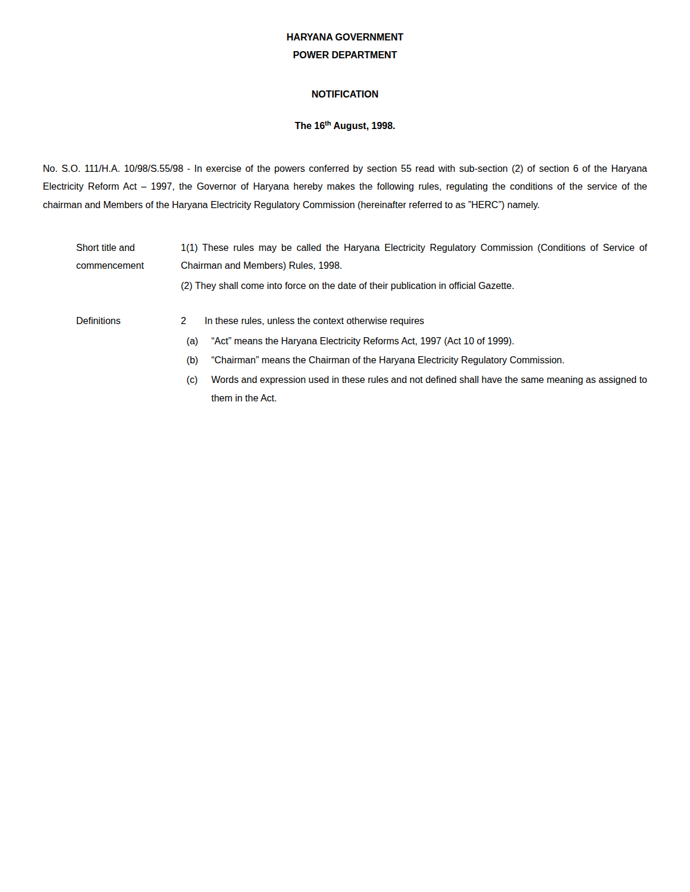HARYANA GOVERNMENT POWER DEPARTMENT
NOTIFICATION
The 16th August, 1998.
No. S.O. 111/H.A. 10/98/S.55/98 - In exercise of the powers conferred by section 55 read with sub-section (2) of section 6 of the Haryana Electricity Reform Act – 1997, the Governor of Haryana hereby makes the following rules, regulating the conditions of the service of the chairman and Members of the Haryana Electricity Regulatory Commission (hereinafter referred to as ”HERC”) namely.
| Short title and commencement | 1(1) These rules may be called the Haryana Electricity Regulatory Commission (Conditions of Service of Chairman and Members) Rules, 1998. (2) They shall come into force on the date of their publication in official Gazette. |
| Definitions | 2 In these rules, unless the context otherwise requires (a) “Act” means the Haryana Electricity Reforms Act, 1997 (Act 10 of 1999). (b) “Chairman” means the Chairman of the Haryana Electricity Regulatory Commission. (c) Words and expression used in these rules and not defined shall have the same meaning as assigned to them in the Act. |